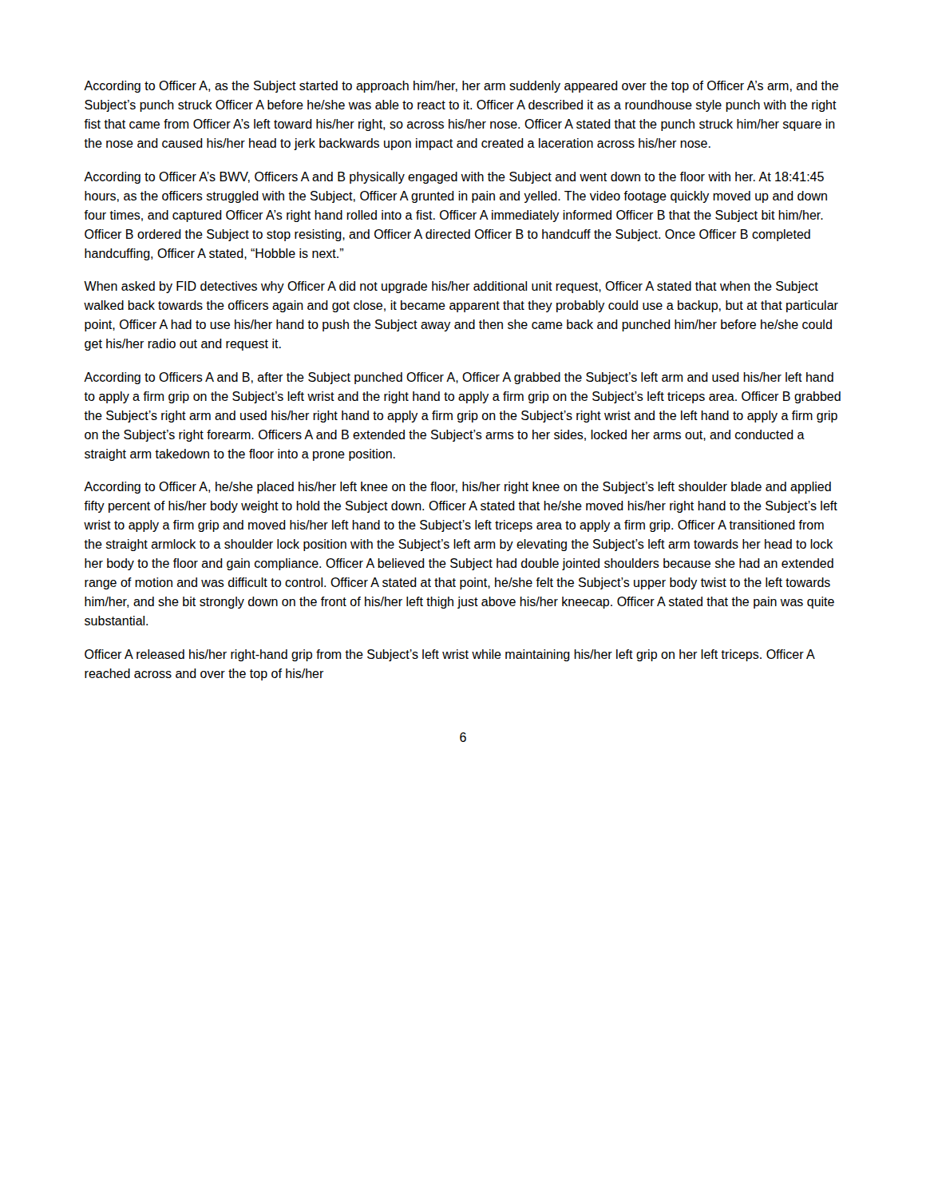According to Officer A, as the Subject started to approach him/her, her arm suddenly appeared over the top of Officer A’s arm, and the Subject’s punch struck Officer A before he/she was able to react to it. Officer A described it as a roundhouse style punch with the right fist that came from Officer A’s left toward his/her right, so across his/her nose. Officer A stated that the punch struck him/her square in the nose and caused his/her head to jerk backwards upon impact and created a laceration across his/her nose.
According to Officer A’s BWV, Officers A and B physically engaged with the Subject and went down to the floor with her. At 18:41:45 hours, as the officers struggled with the Subject, Officer A grunted in pain and yelled. The video footage quickly moved up and down four times, and captured Officer A’s right hand rolled into a fist. Officer A immediately informed Officer B that the Subject bit him/her. Officer B ordered the Subject to stop resisting, and Officer A directed Officer B to handcuff the Subject. Once Officer B completed handcuffing, Officer A stated, “Hobble is next.”
When asked by FID detectives why Officer A did not upgrade his/her additional unit request, Officer A stated that when the Subject walked back towards the officers again and got close, it became apparent that they probably could use a backup, but at that particular point, Officer A had to use his/her hand to push the Subject away and then she came back and punched him/her before he/she could get his/her radio out and request it.
According to Officers A and B, after the Subject punched Officer A, Officer A grabbed the Subject’s left arm and used his/her left hand to apply a firm grip on the Subject’s left wrist and the right hand to apply a firm grip on the Subject’s left triceps area. Officer B grabbed the Subject’s right arm and used his/her right hand to apply a firm grip on the Subject’s right wrist and the left hand to apply a firm grip on the Subject’s right forearm. Officers A and B extended the Subject’s arms to her sides, locked her arms out, and conducted a straight arm takedown to the floor into a prone position.
According to Officer A, he/she placed his/her left knee on the floor, his/her right knee on the Subject’s left shoulder blade and applied fifty percent of his/her body weight to hold the Subject down. Officer A stated that he/she moved his/her right hand to the Subject’s left wrist to apply a firm grip and moved his/her left hand to the Subject’s left triceps area to apply a firm grip. Officer A transitioned from the straight armlock to a shoulder lock position with the Subject’s left arm by elevating the Subject’s left arm towards her head to lock her body to the floor and gain compliance. Officer A believed the Subject had double jointed shoulders because she had an extended range of motion and was difficult to control. Officer A stated at that point, he/she felt the Subject’s upper body twist to the left towards him/her, and she bit strongly down on the front of his/her left thigh just above his/her kneecap. Officer A stated that the pain was quite substantial.
Officer A released his/her right-hand grip from the Subject’s left wrist while maintaining his/her left grip on her left triceps. Officer A reached across and over the top of his/her
6